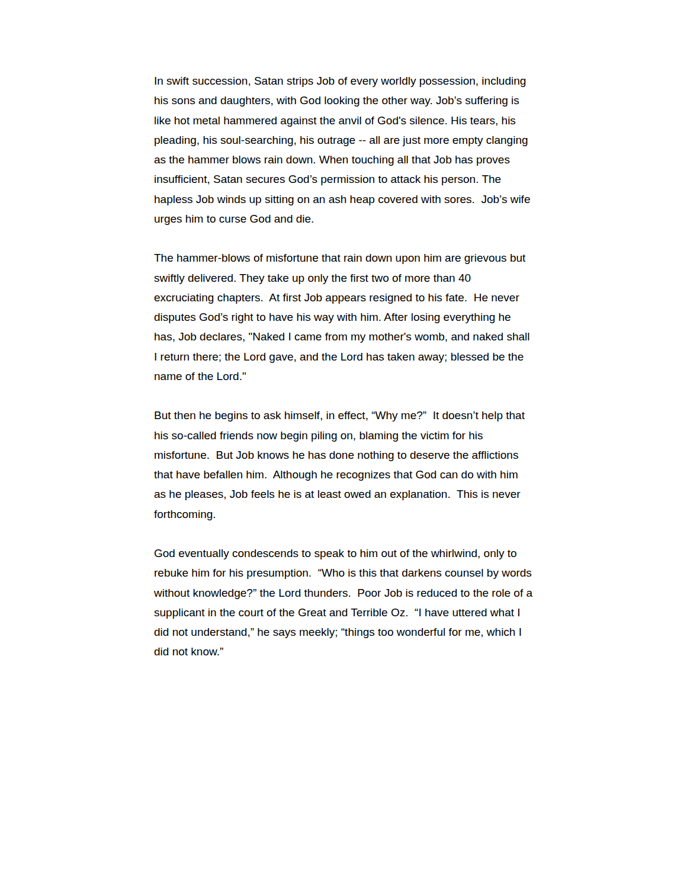In swift succession, Satan strips Job of every worldly possession, including his sons and daughters, with God looking the other way. Job’s suffering is like hot metal hammered against the anvil of God's silence. His tears, his pleading, his soul-searching, his outrage -- all are just more empty clanging as the hammer blows rain down. When touching all that Job has proves insufficient, Satan secures God’s permission to attack his person. The hapless Job winds up sitting on an ash heap covered with sores. Job’s wife urges him to curse God and die.
The hammer-blows of misfortune that rain down upon him are grievous but swiftly delivered. They take up only the first two of more than 40 excruciating chapters. At first Job appears resigned to his fate. He never disputes God’s right to have his way with him. After losing everything he has, Job declares, "Naked I came from my mother's womb, and naked shall I return there; the Lord gave, and the Lord has taken away; blessed be the name of the Lord."
But then he begins to ask himself, in effect, “Why me?” It doesn’t help that his so-called friends now begin piling on, blaming the victim for his misfortune. But Job knows he has done nothing to deserve the afflictions that have befallen him. Although he recognizes that God can do with him as he pleases, Job feels he is at least owed an explanation. This is never forthcoming.
God eventually condescends to speak to him out of the whirlwind, only to rebuke him for his presumption. “Who is this that darkens counsel by words without knowledge?” the Lord thunders. Poor Job is reduced to the role of a supplicant in the court of the Great and Terrible Oz. “I have uttered what I did not understand,” he says meekly; “things too wonderful for me, which I did not know.”